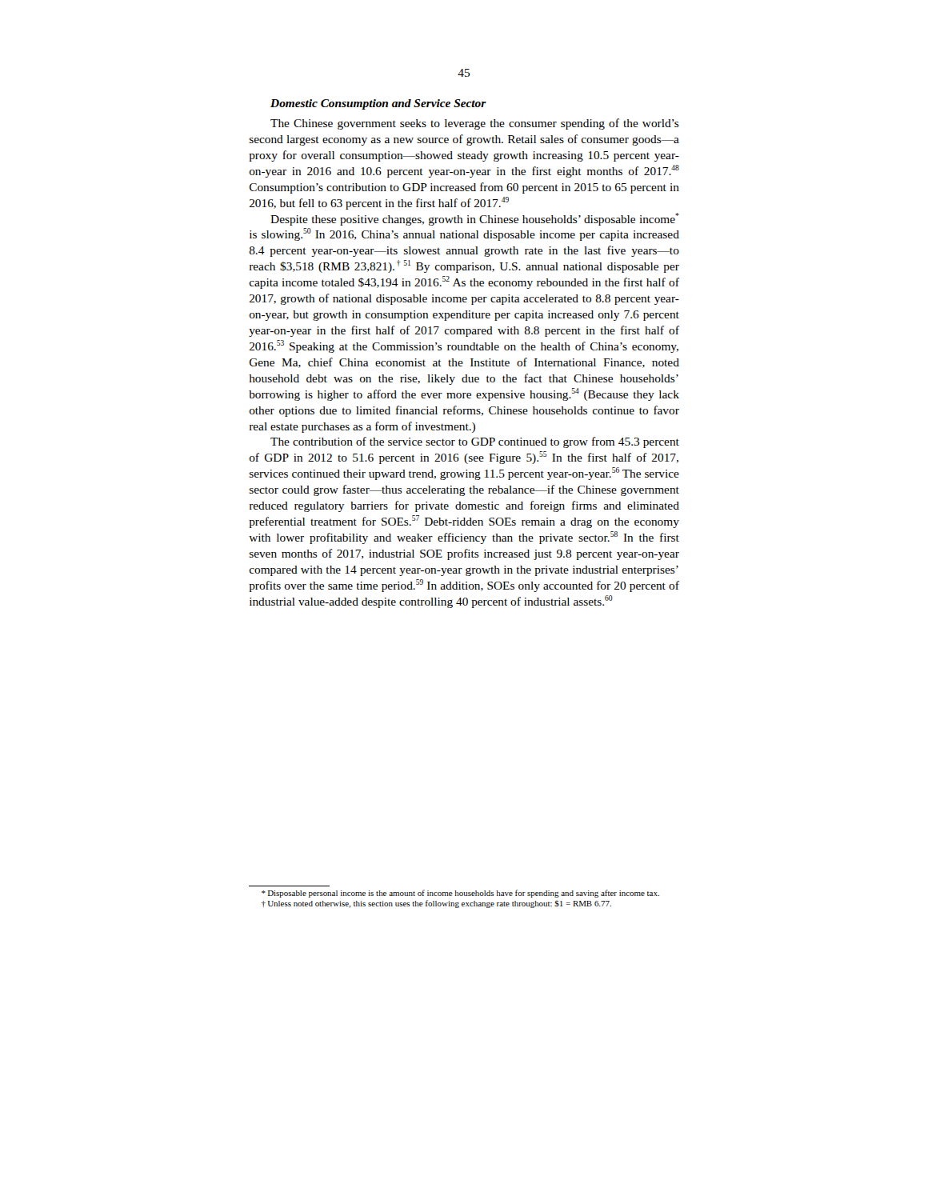45
Domestic Consumption and Service Sector
The Chinese government seeks to leverage the consumer spending of the world’s second largest economy as a new source of growth. Retail sales of consumer goods—a proxy for overall consumption—showed steady growth increasing 10.5 percent year-on-year in 2016 and 10.6 percent year-on-year in the first eight months of 2017.48 Consumption’s contribution to GDP increased from 60 percent in 2015 to 65 percent in 2016, but fell to 63 percent in the first half of 2017.49
Despite these positive changes, growth in Chinese households’ disposable income* is slowing.50 In 2016, China’s annual national disposable income per capita increased 8.4 percent year-on-year—its slowest annual growth rate in the last five years—to reach $3,518 (RMB 23,821).† 51 By comparison, U.S. annual national disposable per capita income totaled $43,194 in 2016.52 As the economy rebounded in the first half of 2017, growth of national disposable income per capita accelerated to 8.8 percent year-on-year, but growth in consumption expenditure per capita increased only 7.6 percent year-on-year in the first half of 2017 compared with 8.8 percent in the first half of 2016.53 Speaking at the Commission’s roundtable on the health of China’s economy, Gene Ma, chief China economist at the Institute of International Finance, noted household debt was on the rise, likely due to the fact that Chinese households’ borrowing is higher to afford the ever more expensive housing.54 (Because they lack other options due to limited financial reforms, Chinese households continue to favor real estate purchases as a form of investment.)
The contribution of the service sector to GDP continued to grow from 45.3 percent of GDP in 2012 to 51.6 percent in 2016 (see Figure 5).55 In the first half of 2017, services continued their upward trend, growing 11.5 percent year-on-year.56 The service sector could grow faster—thus accelerating the rebalance—if the Chinese government reduced regulatory barriers for private domestic and foreign firms and eliminated preferential treatment for SOEs.57 Debt-ridden SOEs remain a drag on the economy with lower profitability and weaker efficiency than the private sector.58 In the first seven months of 2017, industrial SOE profits increased just 9.8 percent year-on-year compared with the 14 percent year-on-year growth in the private industrial enterprises’ profits over the same time period.59 In addition, SOEs only accounted for 20 percent of industrial value-added despite controlling 40 percent of industrial assets.60
* Disposable personal income is the amount of income households have for spending and saving after income tax.
† Unless noted otherwise, this section uses the following exchange rate throughout: $1 = RMB 6.77.